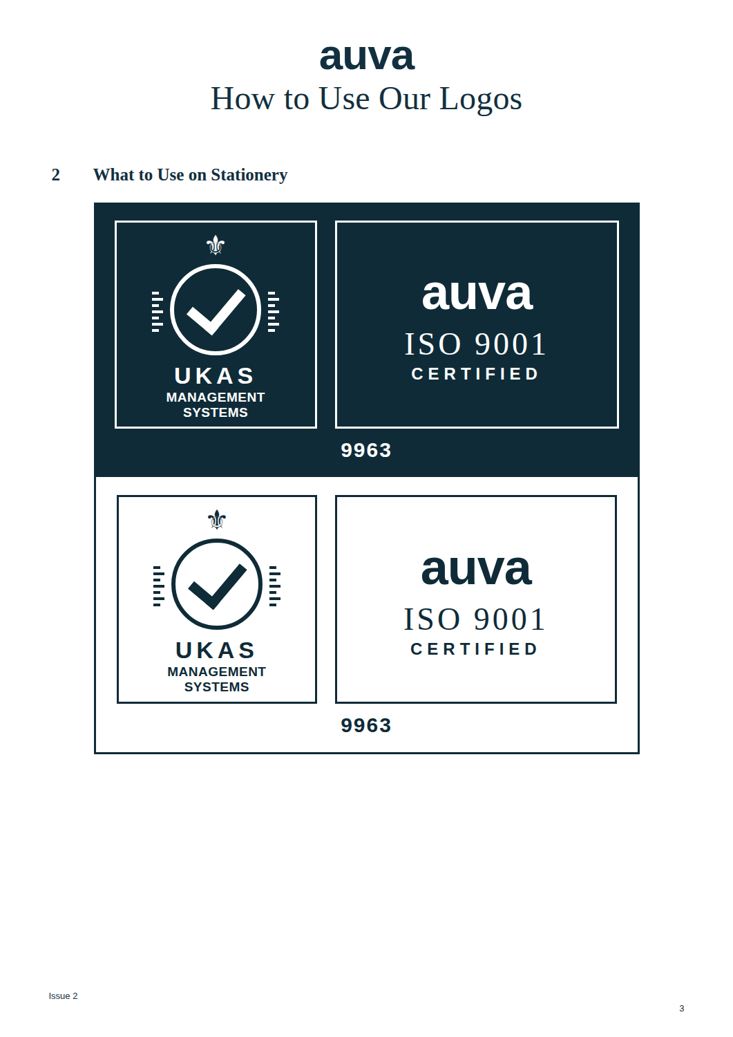auva
How to Use Our Logos
2 What to Use on Stationery
⚜
UKAS
MANAGEMENT
SYSTEMS
auva
ISO 9001
CERTIFIED
9963
⚜
UKAS
MANAGEMENT
SYSTEMS
auva
ISO 9001
CERTIFIED
9963
Issue 2
3